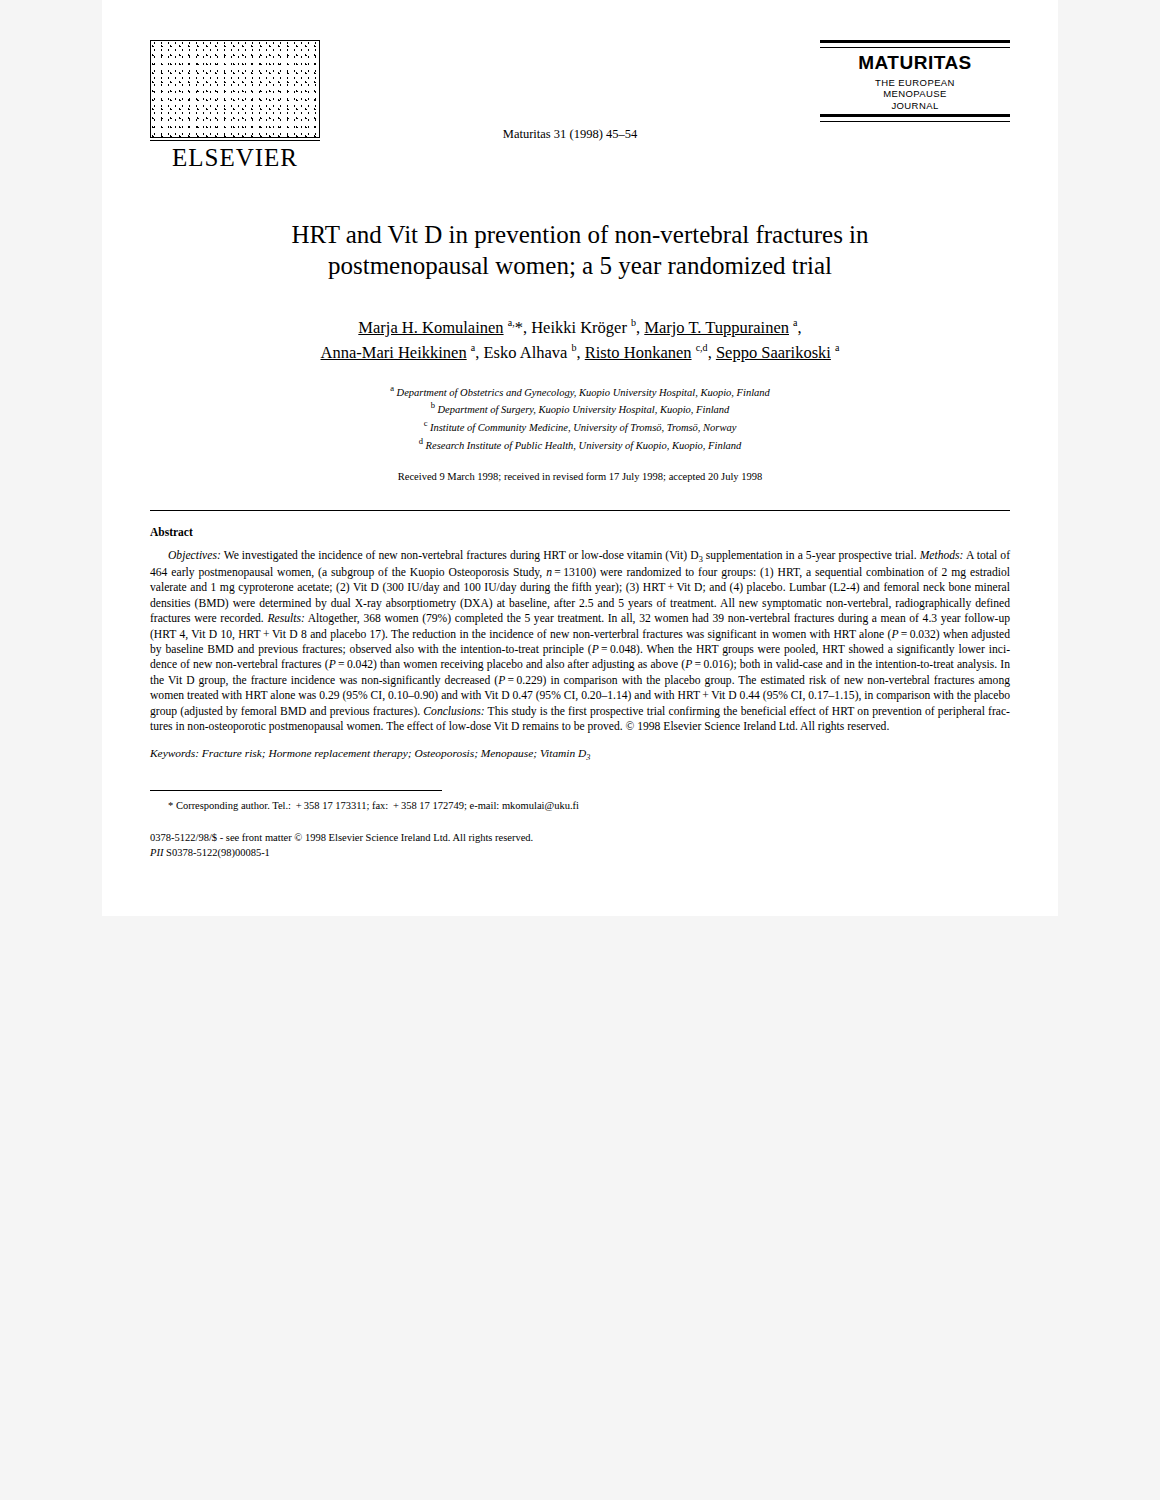ELSEVIER
Maturitas 31 (1998) 45–54
MATURITAS
THE EUROPEAN
MENOPAUSE
JOURNAL
HRT and Vit D in prevention of non-vertebral fractures in
postmenopausal women; a 5 year randomized trial
Marja H. Komulainen a,*, Heikki Kröger b, Marjo T. Tuppurainen a,
Anna-Mari Heikkinen a, Esko Alhava b, Risto Honkanen c,d, Seppo Saarikoski a
a Department of Obstetrics and Gynecology, Kuopio University Hospital, Kuopio, Finland
b Department of Surgery, Kuopio University Hospital, Kuopio, Finland
c Institute of Community Medicine, University of Tromsö, Tromsö, Norway
d Research Institute of Public Health, University of Kuopio, Kuopio, Finland
Received 9 March 1998; received in revised form 17 July 1998; accepted 20 July 1998
Abstract
Objectives: We investigated the incidence of new non-vertebral fractures during HRT or low-dose vitamin (Vit) D3 supplementation in a 5-year prospective trial. Methods: A total of 464 early postmenopausal women, (a subgroup of the Kuopio Osteoporosis Study, n = 13100) were randomized to four groups: (1) HRT, a sequential combination of 2 mg estradiol valerate and 1 mg cyproterone acetate; (2) Vit D (300 IU/day and 100 IU/day during the fifth year); (3) HRT + Vit D; and (4) placebo. Lumbar (L2-4) and femoral neck bone mineral densities (BMD) were determined by dual X-ray absorptiometry (DXA) at baseline, after 2.5 and 5 years of treatment. All new symptomatic non-vertebral, radiographically defined fractures were recorded. Results: Altogether, 368 women (79%) completed the 5 year treatment. In all, 32 women had 39 non-vertebral fractures during a mean of 4.3 year follow-up (HRT 4, Vit D 10, HRT + Vit D 8 and placebo 17). The reduction in the incidence of new non-verterbral fractures was significant in women with HRT alone (P = 0.032) when adjusted by baseline BMD and previous fractures; observed also with the intention-to-treat principle (P = 0.048). When the HRT groups were pooled, HRT showed a significantly lower incidence of new non-vertebral fractures (P = 0.042) than women receiving placebo and also after adjusting as above (P = 0.016); both in valid-case and in the intention-to-treat analysis. In the Vit D group, the fracture incidence was non-significantly decreased (P = 0.229) in comparison with the placebo group. The estimated risk of new non-vertebral fractures among women treated with HRT alone was 0.29 (95% CI, 0.10–0.90) and with Vit D 0.47 (95% CI, 0.20–1.14) and with HRT + Vit D 0.44 (95% CI, 0.17–1.15), in comparison with the placebo group (adjusted by femoral BMD and previous fractures). Conclusions: This study is the first prospective trial confirming the beneficial effect of HRT on prevention of peripheral fractures in non-osteoporotic postmenopausal women. The effect of low-dose Vit D remains to be proved. © 1998 Elsevier Science Ireland Ltd. All rights reserved.
Keywords: Fracture risk; Hormone replacement therapy; Osteoporosis; Menopause; Vitamin D3
* Corresponding author. Tel.:  + 358 17 173311; fax:  + 358 17 172749; e-mail: mkomulai@uku.fi
0378-5122/98/$ - see front matter © 1998 Elsevier Science Ireland Ltd. All rights reserved.
PII S0378-5122(98)00085-1